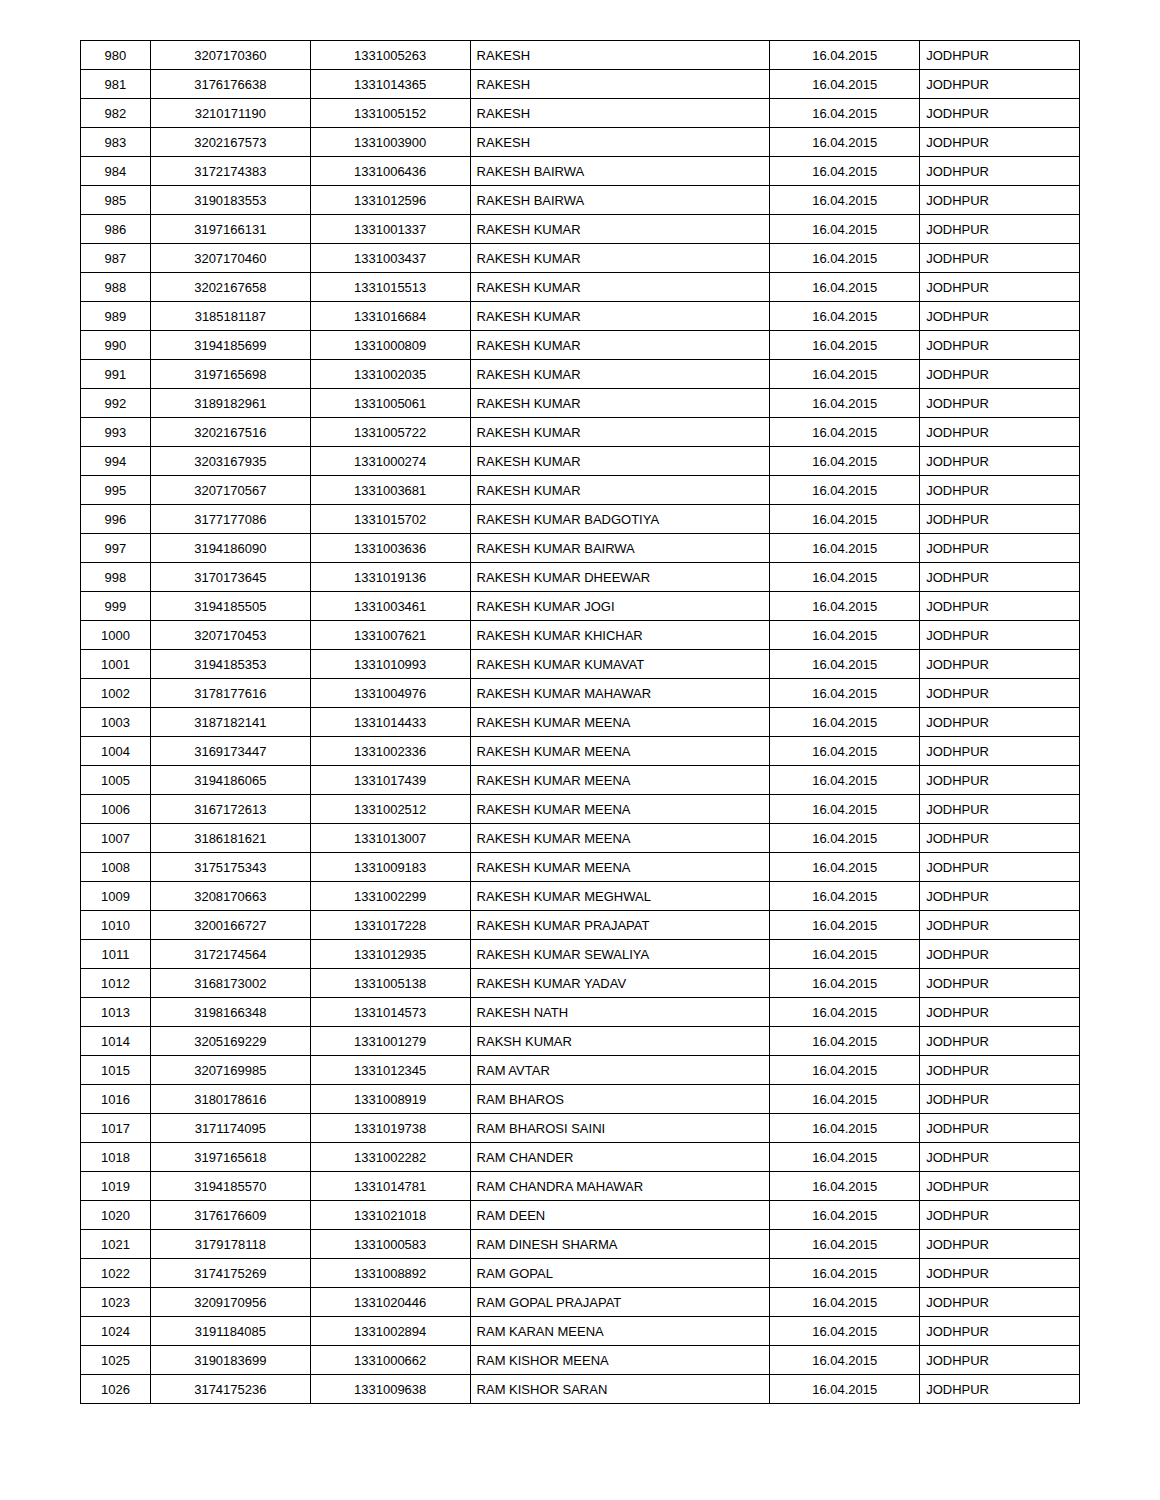| 980 | 3207170360 | 1331005263 | RAKESH | 16.04.2015 | JODHPUR |
| 981 | 3176176638 | 1331014365 | RAKESH | 16.04.2015 | JODHPUR |
| 982 | 3210171190 | 1331005152 | RAKESH | 16.04.2015 | JODHPUR |
| 983 | 3202167573 | 1331003900 | RAKESH | 16.04.2015 | JODHPUR |
| 984 | 3172174383 | 1331006436 | RAKESH BAIRWA | 16.04.2015 | JODHPUR |
| 985 | 3190183553 | 1331012596 | RAKESH BAIRWA | 16.04.2015 | JODHPUR |
| 986 | 3197166131 | 1331001337 | RAKESH KUMAR | 16.04.2015 | JODHPUR |
| 987 | 3207170460 | 1331003437 | RAKESH KUMAR | 16.04.2015 | JODHPUR |
| 988 | 3202167658 | 1331015513 | RAKESH KUMAR | 16.04.2015 | JODHPUR |
| 989 | 3185181187 | 1331016684 | RAKESH KUMAR | 16.04.2015 | JODHPUR |
| 990 | 3194185699 | 1331000809 | RAKESH KUMAR | 16.04.2015 | JODHPUR |
| 991 | 3197165698 | 1331002035 | RAKESH KUMAR | 16.04.2015 | JODHPUR |
| 992 | 3189182961 | 1331005061 | RAKESH KUMAR | 16.04.2015 | JODHPUR |
| 993 | 3202167516 | 1331005722 | RAKESH KUMAR | 16.04.2015 | JODHPUR |
| 994 | 3203167935 | 1331000274 | RAKESH KUMAR | 16.04.2015 | JODHPUR |
| 995 | 3207170567 | 1331003681 | RAKESH KUMAR | 16.04.2015 | JODHPUR |
| 996 | 3177177086 | 1331015702 | RAKESH KUMAR BADGOTIYA | 16.04.2015 | JODHPUR |
| 997 | 3194186090 | 1331003636 | RAKESH KUMAR BAIRWA | 16.04.2015 | JODHPUR |
| 998 | 3170173645 | 1331019136 | RAKESH KUMAR DHEEWAR | 16.04.2015 | JODHPUR |
| 999 | 3194185505 | 1331003461 | RAKESH KUMAR JOGI | 16.04.2015 | JODHPUR |
| 1000 | 3207170453 | 1331007621 | RAKESH KUMAR KHICHAR | 16.04.2015 | JODHPUR |
| 1001 | 3194185353 | 1331010993 | RAKESH KUMAR KUMAVAT | 16.04.2015 | JODHPUR |
| 1002 | 3178177616 | 1331004976 | RAKESH KUMAR MAHAWAR | 16.04.2015 | JODHPUR |
| 1003 | 3187182141 | 1331014433 | RAKESH KUMAR MEENA | 16.04.2015 | JODHPUR |
| 1004 | 3169173447 | 1331002336 | RAKESH KUMAR MEENA | 16.04.2015 | JODHPUR |
| 1005 | 3194186065 | 1331017439 | RAKESH KUMAR MEENA | 16.04.2015 | JODHPUR |
| 1006 | 3167172613 | 1331002512 | RAKESH KUMAR MEENA | 16.04.2015 | JODHPUR |
| 1007 | 3186181621 | 1331013007 | RAKESH KUMAR MEENA | 16.04.2015 | JODHPUR |
| 1008 | 3175175343 | 1331009183 | RAKESH KUMAR MEENA | 16.04.2015 | JODHPUR |
| 1009 | 3208170663 | 1331002299 | RAKESH KUMAR MEGHWAL | 16.04.2015 | JODHPUR |
| 1010 | 3200166727 | 1331017228 | RAKESH KUMAR PRAJAPAT | 16.04.2015 | JODHPUR |
| 1011 | 3172174564 | 1331012935 | RAKESH KUMAR SEWALIYA | 16.04.2015 | JODHPUR |
| 1012 | 3168173002 | 1331005138 | RAKESH KUMAR YADAV | 16.04.2015 | JODHPUR |
| 1013 | 3198166348 | 1331014573 | RAKESH NATH | 16.04.2015 | JODHPUR |
| 1014 | 3205169229 | 1331001279 | RAKSH KUMAR | 16.04.2015 | JODHPUR |
| 1015 | 3207169985 | 1331012345 | RAM AVTAR | 16.04.2015 | JODHPUR |
| 1016 | 3180178616 | 1331008919 | RAM BHAROS | 16.04.2015 | JODHPUR |
| 1017 | 3171174095 | 1331019738 | RAM BHAROSI SAINI | 16.04.2015 | JODHPUR |
| 1018 | 3197165618 | 1331002282 | RAM CHANDER | 16.04.2015 | JODHPUR |
| 1019 | 3194185570 | 1331014781 | RAM CHANDRA MAHAWAR | 16.04.2015 | JODHPUR |
| 1020 | 3176176609 | 1331021018 | RAM DEEN | 16.04.2015 | JODHPUR |
| 1021 | 3179178118 | 1331000583 | RAM DINESH SHARMA | 16.04.2015 | JODHPUR |
| 1022 | 3174175269 | 1331008892 | RAM GOPAL | 16.04.2015 | JODHPUR |
| 1023 | 3209170956 | 1331020446 | RAM GOPAL PRAJAPAT | 16.04.2015 | JODHPUR |
| 1024 | 3191184085 | 1331002894 | RAM KARAN MEENA | 16.04.2015 | JODHPUR |
| 1025 | 3190183699 | 1331000662 | RAM KISHOR MEENA | 16.04.2015 | JODHPUR |
| 1026 | 3174175236 | 1331009638 | RAM KISHOR SARAN | 16.04.2015 | JODHPUR |